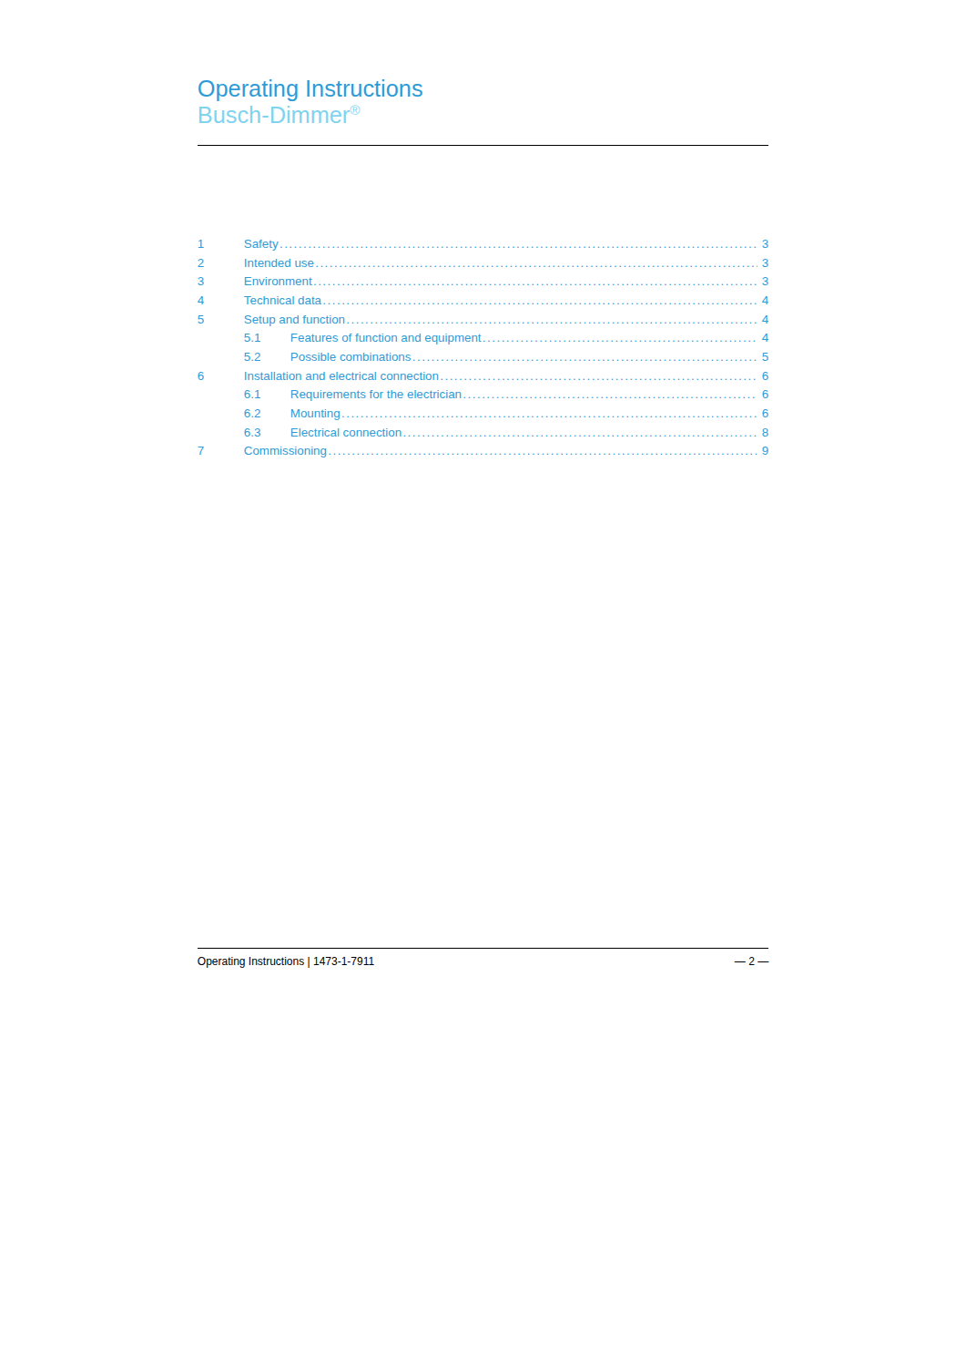Operating Instructions
Busch-Dimmer®
1 Safety .................................................................................................................................................................. 3
2 Intended use ..................................................................................................................................................... 3
3 Environment ...................................................................................................................................................... 3
4 Technical data ................................................................................................................................................... 4
5 Setup and function ............................................................................................................................................. 4
5.1 Features of function and equipment ..................................................................................................... 4
5.2 Possible combinations ....................................................................................................................... 5
6 Installation and electrical connection ......................................................................................................... 6
6.1 Requirements for the electrician ......................................................................................................... 6
6.2 Mounting ....................................................................................................................................... 6
6.3 Electrical connection ......................................................................................................................... 8
7 Commissioning ................................................................................................................................................. 9
Operating Instructions | 1473-1-7911
— 2 —